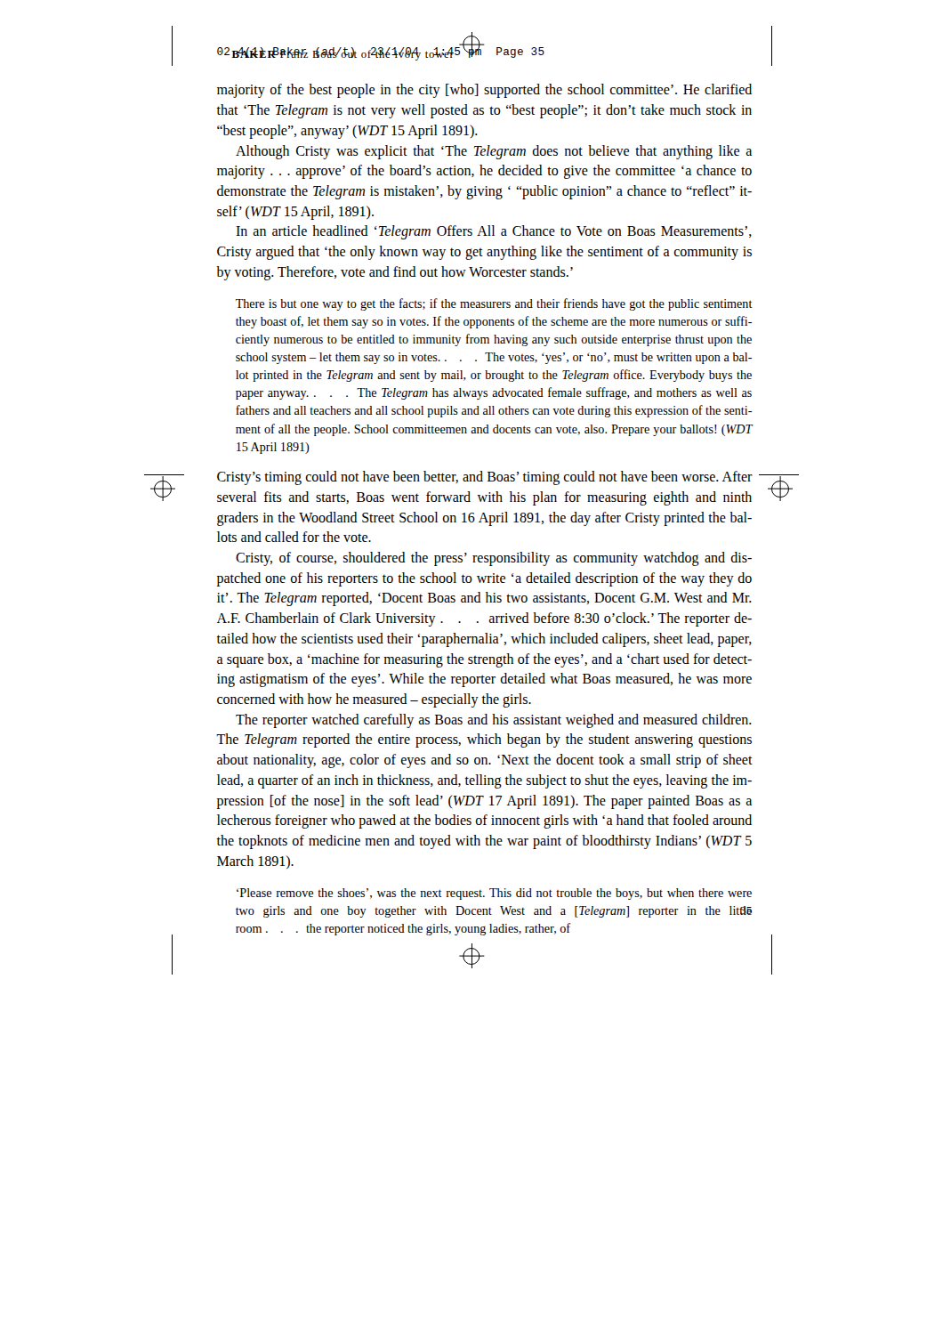02 4(1) Baker (ad/t) 23/1/04 1:45 pm Page 35
BAKER Franz Boas out of the ivory tower
majority of the best people in the city [who] supported the school committee’. He clarified that ‘The Telegram is not very well posted as to “best people”; it don’t take much stock in “best people”, anyway’ (WDT 15 April 1891).
Although Cristy was explicit that ‘The Telegram does not believe that anything like a majority . . . approve’ of the board’s action, he decided to give the committee ‘a chance to demonstrate the Telegram is mistaken’, by giving ‘ “public opinion” a chance to “reflect” itself’ (WDT 15 April, 1891).
In an article headlined ‘Telegram Offers All a Chance to Vote on Boas Measurements’, Cristy argued that ‘the only known way to get anything like the sentiment of a community is by voting. Therefore, vote and find out how Worcester stands.’
There is but one way to get the facts; if the measurers and their friends have got the public sentiment they boast of, let them say so in votes. If the opponents of the scheme are the more numerous or sufficiently numerous to be entitled to immunity from having any such outside enterprise thrust upon the school system – let them say so in votes. . . . The votes, ‘yes’, or ‘no’, must be written upon a ballot printed in the Telegram and sent by mail, or brought to the Telegram office. Everybody buys the paper anyway. . . . The Telegram has always advocated female suffrage, and mothers as well as fathers and all teachers and all school pupils and all others can vote during this expression of the sentiment of all the people. School committeemen and docents can vote, also. Prepare your ballots! (WDT 15 April 1891)
Cristy’s timing could not have been better, and Boas’ timing could not have been worse. After several fits and starts, Boas went forward with his plan for measuring eighth and ninth graders in the Woodland Street School on 16 April 1891, the day after Cristy printed the ballots and called for the vote.
Cristy, of course, shouldered the press’ responsibility as community watchdog and dispatched one of his reporters to the school to write ‘a detailed description of the way they do it’. The Telegram reported, ‘Docent Boas and his two assistants, Docent G.M. West and Mr. A.F. Chamberlain of Clark University . . . arrived before 8:30 o’clock.’ The reporter detailed how the scientists used their ‘paraphernalia’, which included calipers, sheet lead, paper, a square box, a ‘machine for measuring the strength of the eyes’, and a ‘chart used for detecting astigmatism of the eyes’. While the reporter detailed what Boas measured, he was more concerned with how he measured – especially the girls.
The reporter watched carefully as Boas and his assistant weighed and measured children. The Telegram reported the entire process, which began by the student answering questions about nationality, age, color of eyes and so on. ‘Next the docent took a small strip of sheet lead, a quarter of an inch in thickness, and, telling the subject to shut the eyes, leaving the impression [of the nose] in the soft lead’ (WDT 17 April 1891). The paper painted Boas as a lecherous foreigner who pawed at the bodies of innocent girls with ‘a hand that fooled around the topknots of medicine men and toyed with the war paint of bloodthirsty Indians’ (WDT 5 March 1891).
‘Please remove the shoes’, was the next request. This did not trouble the boys, but when there were two girls and one boy together with Docent West and a [Telegram] reporter in the little room . . . the reporter noticed the girls, young ladies, rather, of
35